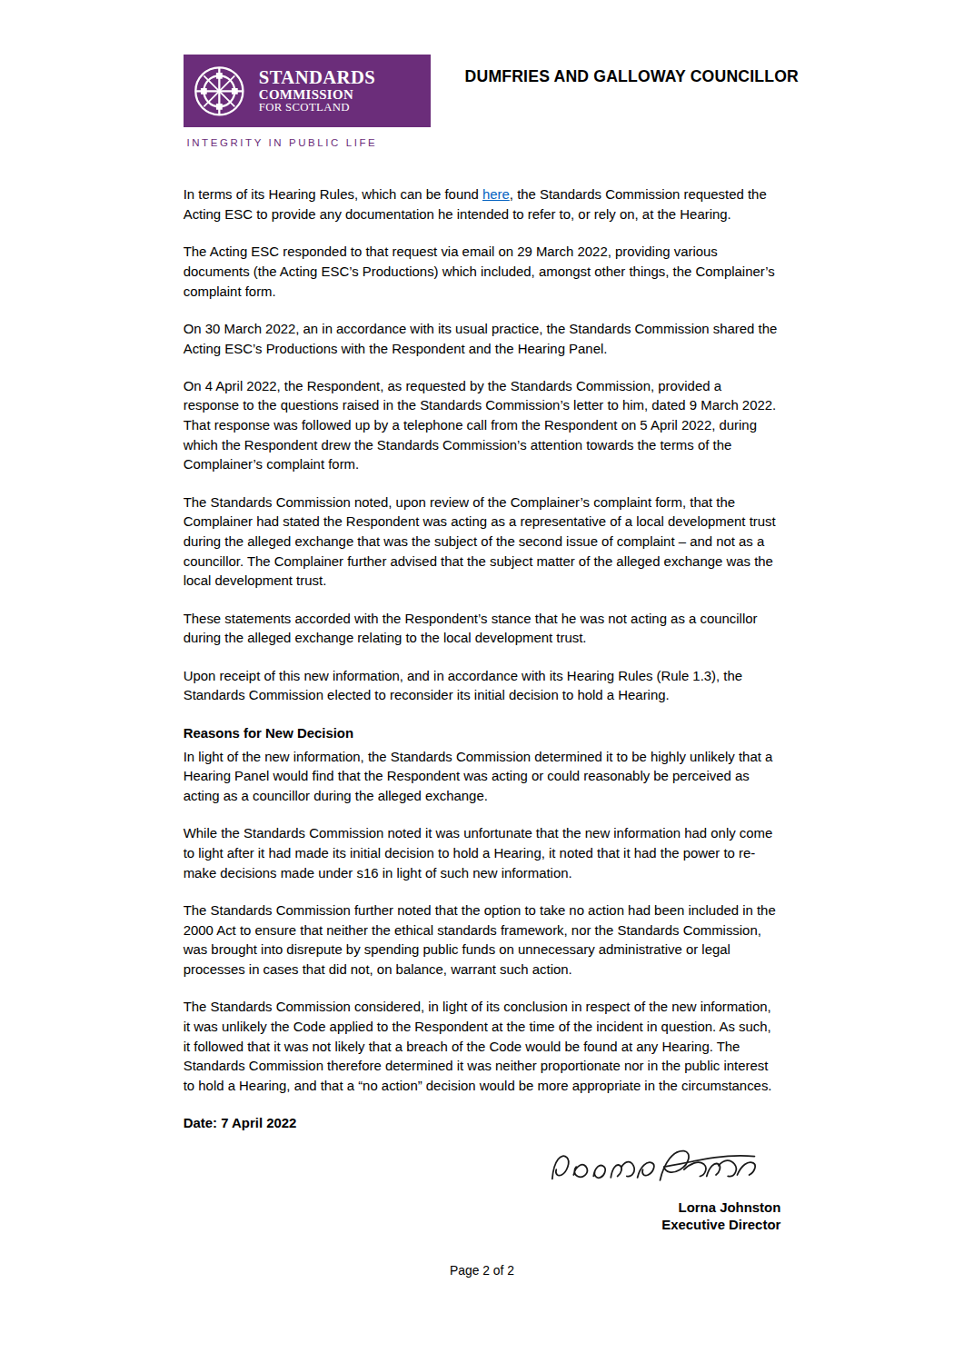STANDARDS COMMISSION FOR SCOTLAND
Integrity in Public Life
DUMFRIES AND GALLOWAY COUNCILLOR
In terms of its Hearing Rules, which can be found here, the Standards Commission requested the Acting ESC to provide any documentation he intended to refer to, or rely on, at the Hearing.
The Acting ESC responded to that request via email on 29 March 2022, providing various documents (the Acting ESC’s Productions) which included, amongst other things, the Complainer’s complaint form.
On 30 March 2022, an in accordance with its usual practice, the Standards Commission shared the Acting ESC’s Productions with the Respondent and the Hearing Panel.
On 4 April 2022, the Respondent, as requested by the Standards Commission, provided a response to the questions raised in the Standards Commission’s letter to him, dated 9 March 2022. That response was followed up by a telephone call from the Respondent on 5 April 2022, during which the Respondent drew the Standards Commission’s attention towards the terms of the Complainer’s complaint form.
The Standards Commission noted, upon review of the Complainer’s complaint form, that the Complainer had stated the Respondent was acting as a representative of a local development trust during the alleged exchange that was the subject of the second issue of complaint – and not as a councillor. The Complainer further advised that the subject matter of the alleged exchange was the local development trust.
These statements accorded with the Respondent’s stance that he was not acting as a councillor during the alleged exchange relating to the local development trust.
Upon receipt of this new information, and in accordance with its Hearing Rules (Rule 1.3), the Standards Commission elected to reconsider its initial decision to hold a Hearing.
Reasons for New Decision
In light of the new information, the Standards Commission determined it to be highly unlikely that a Hearing Panel would find that the Respondent was acting or could reasonably be perceived as acting as a councillor during the alleged exchange.
While the Standards Commission noted it was unfortunate that the new information had only come to light after it had made its initial decision to hold a Hearing, it noted that it had the power to re-make decisions made under s16 in light of such new information.
The Standards Commission further noted that the option to take no action had been included in the 2000 Act to ensure that neither the ethical standards framework, nor the Standards Commission, was brought into disrepute by spending public funds on unnecessary administrative or legal processes in cases that did not, on balance, warrant such action.
The Standards Commission considered, in light of its conclusion in respect of the new information, it was unlikely the Code applied to the Respondent at the time of the incident in question. As such, it followed that it was not likely that a breach of the Code would be found at any Hearing. The Standards Commission therefore determined it was neither proportionate nor in the public interest to hold a Hearing, and that a “no action” decision would be more appropriate in the circumstances.
Date: 7 April 2022
Lorna Johnston
Executive Director
Page 2 of 2